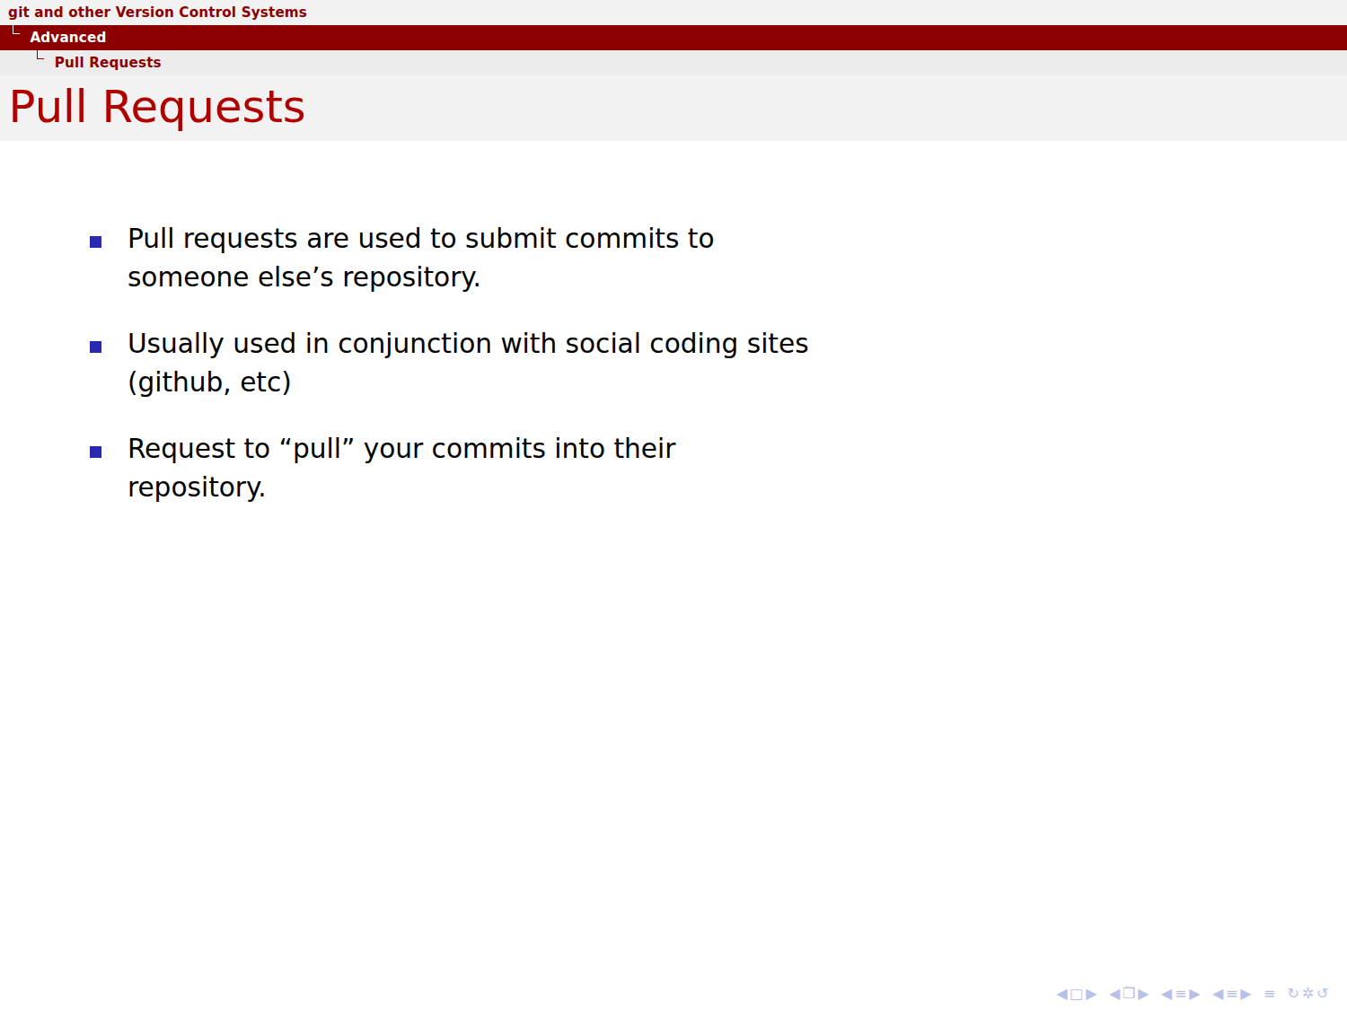git and other Version Control Systems
Advanced
Pull Requests
Pull Requests
Pull requests are used to submit commits to someone else’s repository.
Usually used in conjunction with social coding sites (github, etc)
Request to “pull” your commits into their repository.
◀□▶ ◀❐▶ ◀≡▶ ◀≡▶ ≡ ↻✲↺